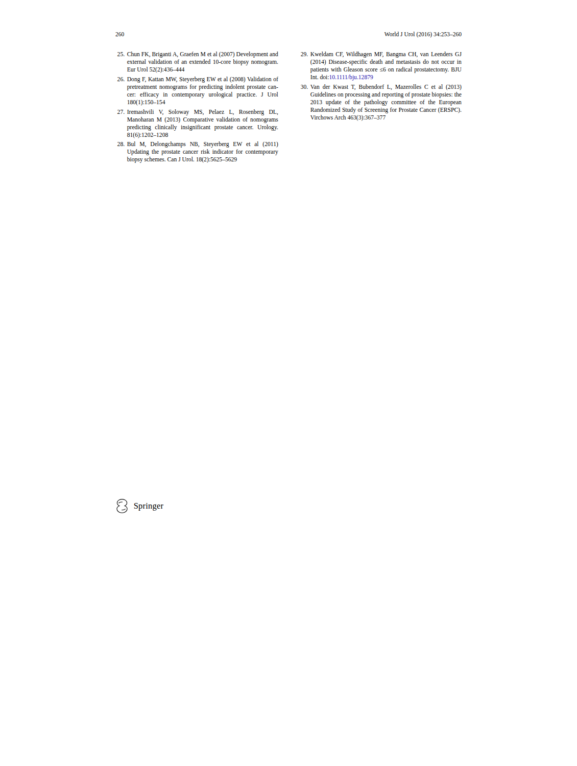260 World J Urol (2016) 34:253–260
25. Chun FK, Briganti A, Graefen M et al (2007) Development and external validation of an extended 10-core biopsy nomogram. Eur Urol 52(2):436–444
26. Dong F, Kattan MW, Steyerberg EW et al (2008) Validation of pretreatment nomograms for predicting indolent prostate cancer: efficacy in contemporary urological practice. J Urol 180(1):150–154
27. Iremashvili V, Soloway MS, Pelaez L, Rosenberg DL, Manoharan M (2013) Comparative validation of nomograms predicting clinically insignificant prostate cancer. Urology. 81(6):1202–1208
28. Bul M, Delongchamps NB, Steyerberg EW et al (2011) Updating the prostate cancer risk indicator for contemporary biopsy schemes. Can J Urol. 18(2):5625–5629
29. Kweldam CF, Wildhagen MF, Bangma CH, van Leenders GJ (2014) Disease-specific death and metastasis do not occur in patients with Gleason score ≤6 on radical prostatectomy. BJU Int. doi:10.1111/bju.12879
30. Van der Kwast T, Bubendorf L, Mazerolles C et al (2013) Guidelines on processing and reporting of prostate biopsies: the 2013 update of the pathology committee of the European Randomized Study of Screening for Prostate Cancer (ERSPC). Virchows Arch 463(3):367–377
Springer